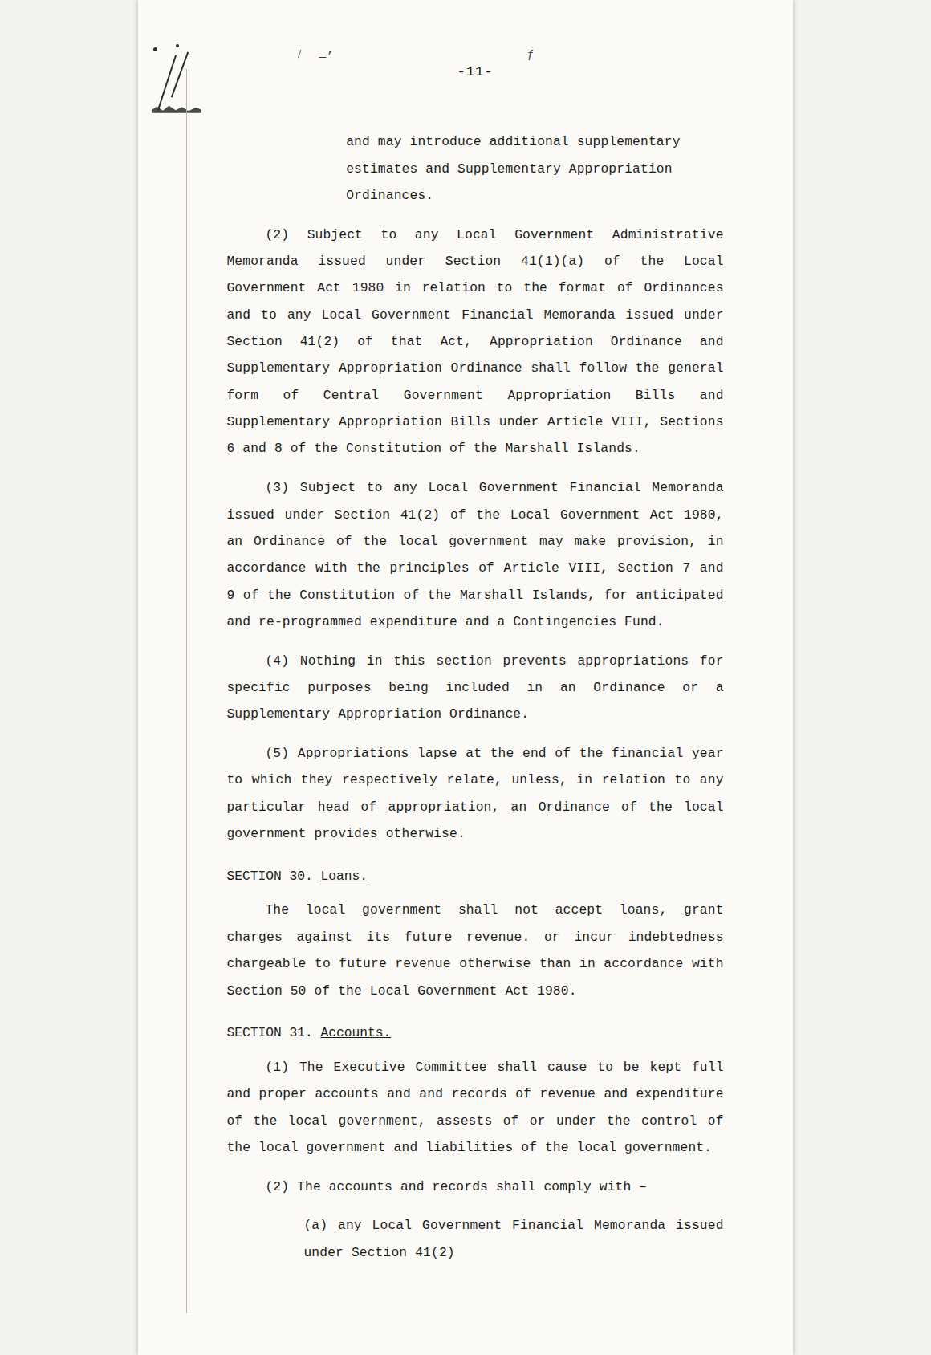⁄ —’ ƒ
-11-
and may introduce additional supplementary estimates and Supplementary Appropriation Ordinances.
(2) Subject to any Local Government Administrative Memoranda issued under Section 41(1)(a) of the Local Government Act 1980 in relation to the format of Ordinances and to any Local Government Financial Memoranda issued under Section 41(2) of that Act, Appropriation Ordinance and Supplementary Appropriation Ordinance shall follow the general form of Central Government Appropriation Bills and Supplementary Appropriation Bills under Article VIII, Sections 6 and 8 of the Constitution of the Marshall Islands.
(3) Subject to any Local Government Financial Memoranda issued under Section 41(2) of the Local Government Act 1980, an Ordinance of the local government may make provision, in accordance with the principles of Article VIII, Section 7 and 9 of the Constitution of the Marshall Islands, for anticipated and re-programmed expenditure and a Contingencies Fund.
(4) Nothing in this section prevents appropriations for specific purposes being included in an Ordinance or a Supplementary Appropriation Ordinance.
(5) Appropriations lapse at the end of the financial year to which they respectively relate, unless, in relation to any particular head of appropriation, an Ordinance of the local government provides otherwise.
SECTION 30. Loans.
The local government shall not accept loans, grant charges against its future revenue. or incur indebtedness chargeable to future revenue otherwise than in accordance with Section 50 of the Local Government Act 1980.
SECTION 31. Accounts.
(1) The Executive Committee shall cause to be kept full and proper accounts and and records of revenue and expenditure of the local government, assests of or under the control of the local government and liabilities of the local government.
(2) The accounts and records shall comply with –
(a) any Local Government Financial Memoranda issued under Section 41(2)